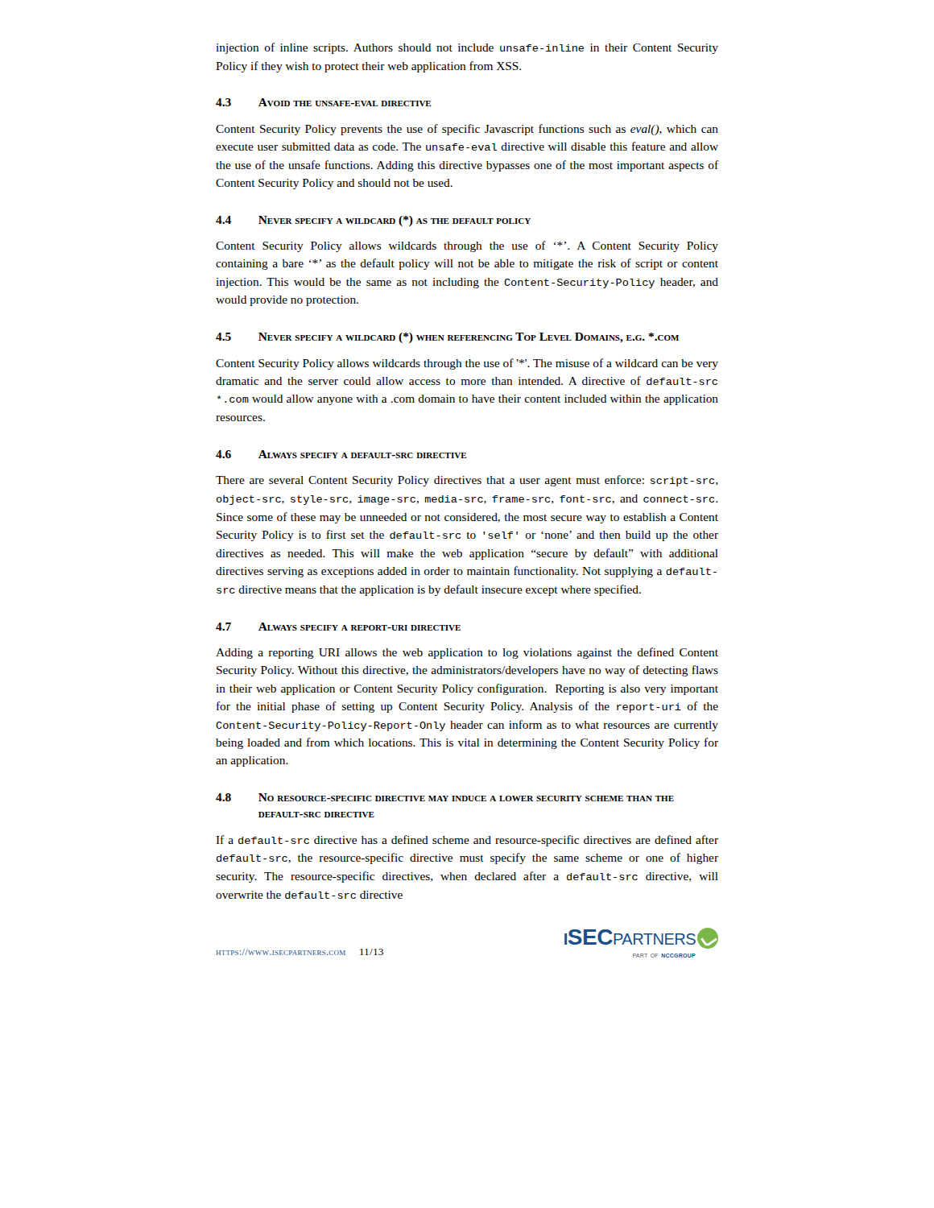injection of inline scripts. Authors should not include unsafe-inline in their Content Security Policy if they wish to protect their web application from XSS.
4.3 Avoid the unsafe-eval directive
Content Security Policy prevents the use of specific Javascript functions such as eval(), which can execute user submitted data as code. The unsafe-eval directive will disable this feature and allow the use of the unsafe functions. Adding this directive bypasses one of the most important aspects of Content Security Policy and should not be used.
4.4 Never specify a wildcard (*) as the default policy
Content Security Policy allows wildcards through the use of ‘*’. A Content Security Policy containing a bare ‘*’ as the default policy will not be able to mitigate the risk of script or content injection. This would be the same as not including the Content-Security-Policy header, and would provide no protection.
4.5 Never specify a wildcard (*) when referencing Top Level Domains, e.g. *.com
Content Security Policy allows wildcards through the use of '*'. The misuse of a wildcard can be very dramatic and the server could allow access to more than intended. A directive of default-src *.com would allow anyone with a .com domain to have their content included within the application resources.
4.6 Always specify a default-src directive
There are several Content Security Policy directives that a user agent must enforce: script-src, object-src, style-src, image-src, media-src, frame-src, font-src, and connect-src. Since some of these may be unneeded or not considered, the most secure way to establish a Content Security Policy is to first set the default-src to 'self' or ‘none’ and then build up the other directives as needed. This will make the web application “secure by default” with additional directives serving as exceptions added in order to maintain functionality. Not supplying a default-src directive means that the application is by default insecure except where specified.
4.7 Always specify a report-uri directive
Adding a reporting URI allows the web application to log violations against the defined Content Security Policy. Without this directive, the administrators/developers have no way of detecting flaws in their web application or Content Security Policy configuration. Reporting is also very important for the initial phase of setting up Content Security Policy. Analysis of the report-uri of the Content-Security-Policy-Report-Only header can inform as to what resources are currently being loaded and from which locations. This is vital in determining the Content Security Policy for an application.
4.8 No resource-specific directive may induce a lower security scheme than the default-src directive
If a default-src directive has a defined scheme and resource-specific directives are defined after default-src, the resource-specific directive must specify the same scheme or one of higher security. The resource-specific directives, when declared after a default-src directive, will overwrite the default-src directive
https://www.isecpartners.com 11/13
iSEC partners
part of nccgroup